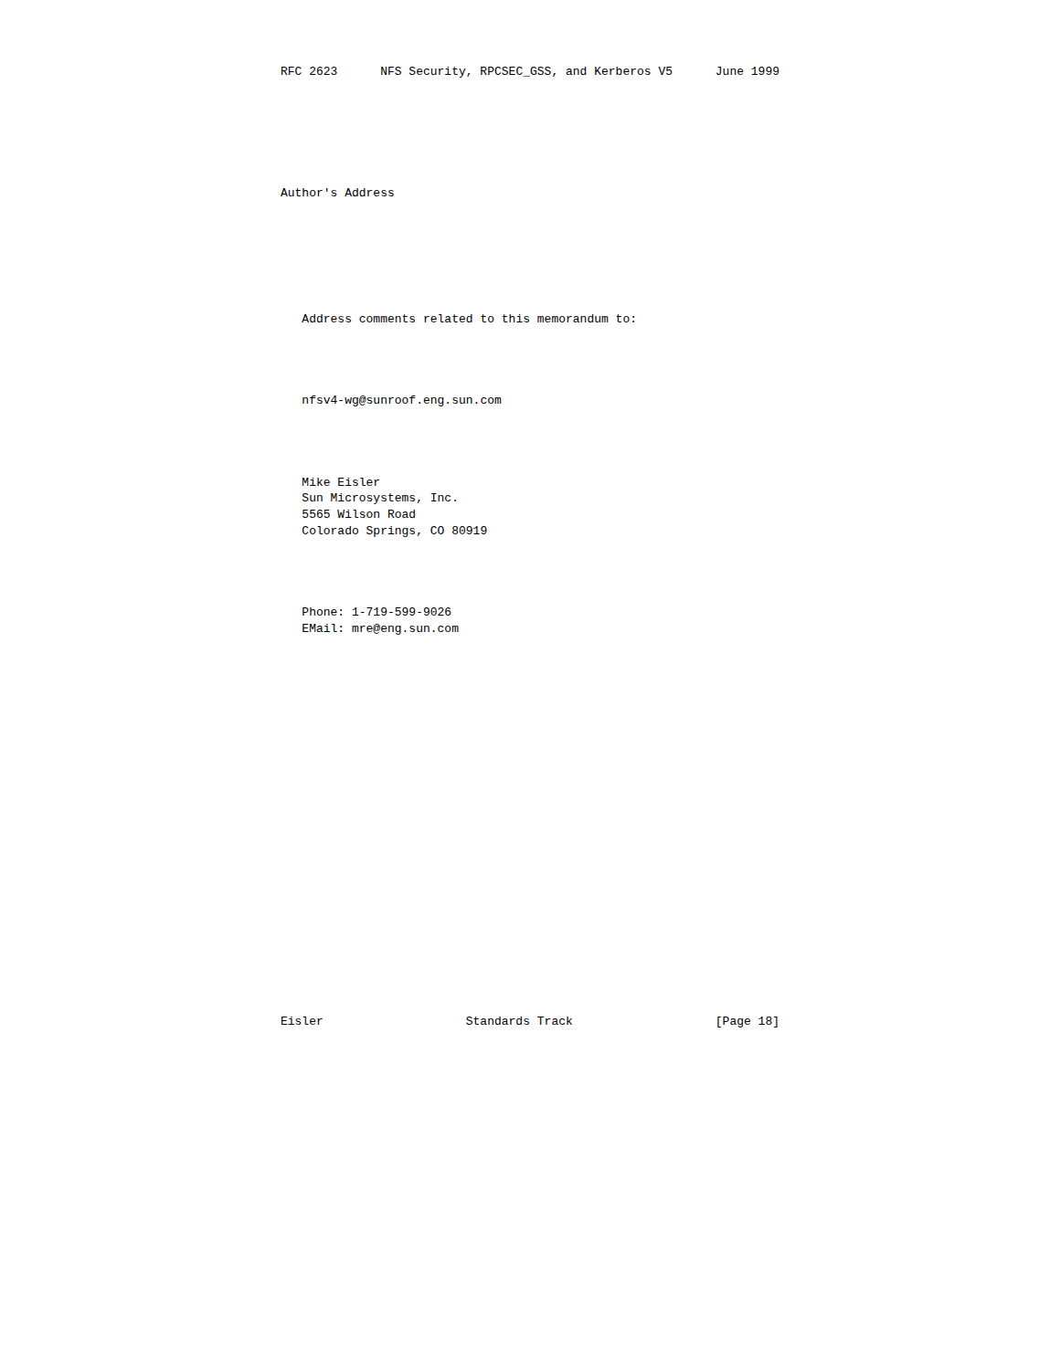RFC 2623 NFS Security, RPCSEC_GSS, and Kerberos V5 June 1999
Author's Address
Address comments related to this memorandum to:
nfsv4-wg@sunroof.eng.sun.com
Mike Eisler Sun Microsystems, Inc. 5565 Wilson Road Colorado Springs, CO 80919
Phone: 1-719-599-9026 EMail: mre@eng.sun.com
Eisler Standards Track [Page 18]